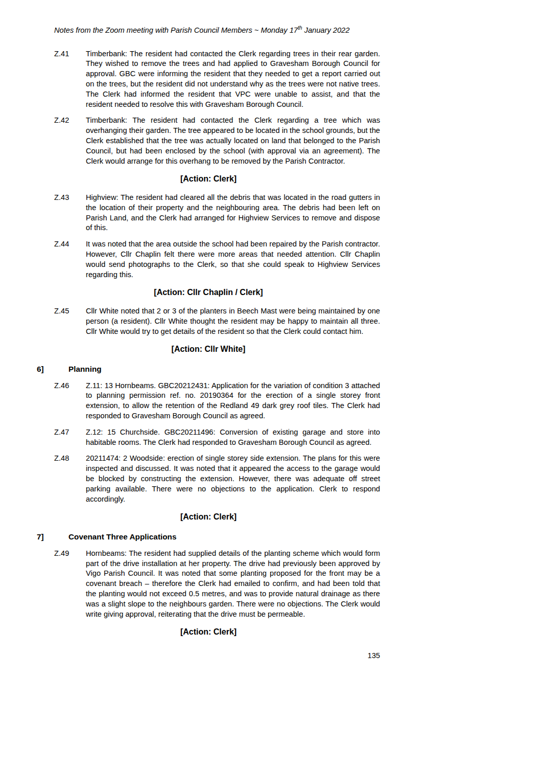Notes from the Zoom meeting with Parish Council Members ~ Monday 17th January 2022
Z.41
Timberbank: The resident had contacted the Clerk regarding trees in their rear garden. They wished to remove the trees and had applied to Gravesham Borough Council for approval. GBC were informing the resident that they needed to get a report carried out on the trees, but the resident did not understand why as the trees were not native trees. The Clerk had informed the resident that VPC were unable to assist, and that the resident needed to resolve this with Gravesham Borough Council.
Z.42
Timberbank: The resident had contacted the Clerk regarding a tree which was overhanging their garden. The tree appeared to be located in the school grounds, but the Clerk established that the tree was actually located on land that belonged to the Parish Council, but had been enclosed by the school (with approval via an agreement). The Clerk would arrange for this overhang to be removed by the Parish Contractor.
[Action: Clerk]
Z.43
Highview: The resident had cleared all the debris that was located in the road gutters in the location of their property and the neighbouring area. The debris had been left on Parish Land, and the Clerk had arranged for Highview Services to remove and dispose of this.
Z.44
It was noted that the area outside the school had been repaired by the Parish contractor. However, Cllr Chaplin felt there were more areas that needed attention. Cllr Chaplin would send photographs to the Clerk, so that she could speak to Highview Services regarding this.
[Action: Cllr Chaplin / Clerk]
Z.45
Cllr White noted that 2 or 3 of the planters in Beech Mast were being maintained by one person (a resident). Cllr White thought the resident may be happy to maintain all three. Cllr White would try to get details of the resident so that the Clerk could contact him.
[Action: Cllr White]
6]
Planning
Z.46
Z.11: 13 Hornbeams. GBC20212431: Application for the variation of condition 3 attached to planning permission ref. no. 20190364 for the erection of a single storey front extension, to allow the retention of the Redland 49 dark grey roof tiles. The Clerk had responded to Gravesham Borough Council as agreed.
Z.47
Z.12: 15 Churchside. GBC20211496: Conversion of existing garage and store into habitable rooms. The Clerk had responded to Gravesham Borough Council as agreed.
Z.48
20211474: 2 Woodside: erection of single storey side extension. The plans for this were inspected and discussed. It was noted that it appeared the access to the garage would be blocked by constructing the extension. However, there was adequate off street parking available. There were no objections to the application. Clerk to respond accordingly.
[Action: Clerk]
7]
Covenant Three Applications
Z.49
Hornbeams: The resident had supplied details of the planting scheme which would form part of the drive installation at her property. The drive had previously been approved by Vigo Parish Council. It was noted that some planting proposed for the front may be a covenant breach – therefore the Clerk had emailed to confirm, and had been told that the planting would not exceed 0.5 metres, and was to provide natural drainage as there was a slight slope to the neighbours garden. There were no objections. The Clerk would write giving approval, reiterating that the drive must be permeable.
[Action: Clerk]
135